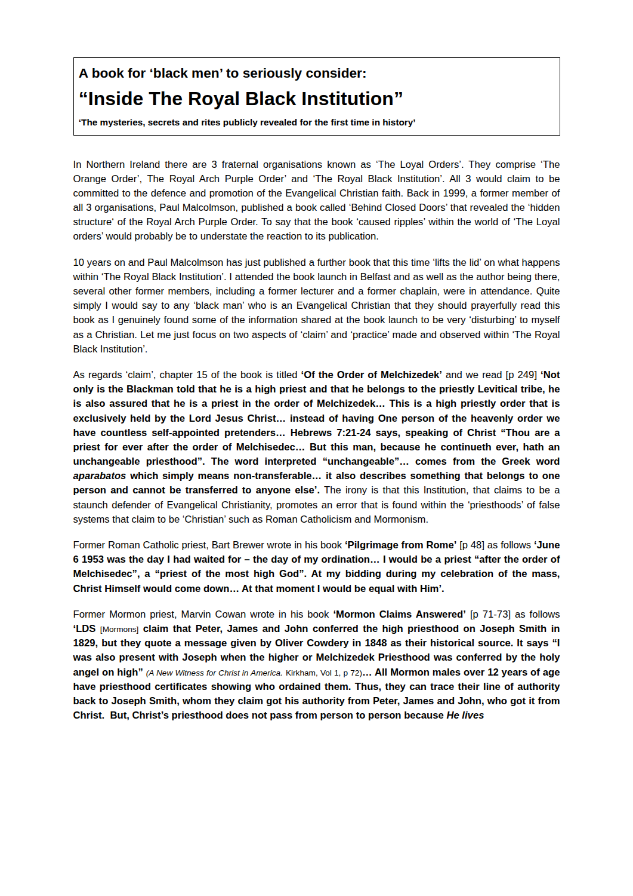A book for ‘black men’ to seriously consider:
“Inside The Royal Black Institution”
‘The mysteries, secrets and rites publicly revealed for the first time in history’
In Northern Ireland there are 3 fraternal organisations known as ‘The Loyal Orders’. They comprise ‘The Orange Order’, The Royal Arch Purple Order’ and ‘The Royal Black Institution’. All 3 would claim to be committed to the defence and promotion of the Evangelical Christian faith. Back in 1999, a former member of all 3 organisations, Paul Malcolmson, published a book called ‘Behind Closed Doors’ that revealed the ‘hidden structure‘ of the Royal Arch Purple Order. To say that the book ‘caused ripples’ within the world of ‘The Loyal orders’ would probably be to understate the reaction to its publication.
10 years on and Paul Malcolmson has just published a further book that this time ‘lifts the lid’ on what happens within ‘The Royal Black Institution’. I attended the book launch in Belfast and as well as the author being there, several other former members, including a former lecturer and a former chaplain, were in attendance. Quite simply I would say to any ‘black man’ who is an Evangelical Christian that they should prayerfully read this book as I genuinely found some of the information shared at the book launch to be very ‘disturbing’ to myself as a Christian. Let me just focus on two aspects of ‘claim’ and ‘practice’ made and observed within ‘The Royal Black Institution’.
As regards ‘claim’, chapter 15 of the book is titled ‘Of the Order of Melchizedek’ and we read [p 249] ‘Not only is the Blackman told that he is a high priest and that he belongs to the priestly Levitical tribe, he is also assured that he is a priest in the order of Melchizedek… This is a high priestly order that is exclusively held by the Lord Jesus Christ… instead of having One person of the heavenly order we have countless self-appointed pretenders… Hebrews 7:21-24 says, speaking of Christ “Thou are a priest for ever after the order of Melchisedec… But this man, because he continueth ever, hath an unchangeable priesthood”. The word interpreted “unchangeable”… comes from the Greek word aparabatos which simply means non-transferable… it also describes something that belongs to one person and cannot be transferred to anyone else’. The irony is that this Institution, that claims to be a staunch defender of Evangelical Christianity, promotes an error that is found within the ‘priesthoods’ of false systems that claim to be ‘Christian’ such as Roman Catholicism and Mormonism.
Former Roman Catholic priest, Bart Brewer wrote in his book ‘Pilgrimage from Rome’ [p 48] as follows ‘June 6 1953 was the day I had waited for – the day of my ordination… I would be a priest “after the order of Melchisedec”, a “priest of the most high God”. At my bidding during my celebration of the mass, Christ Himself would come down… At that moment I would be equal with Him’.
Former Mormon priest, Marvin Cowan wrote in his book ‘Mormon Claims Answered’ [p 71-73] as follows ‘LDS [Mormons] claim that Peter, James and John conferred the high priesthood on Joseph Smith in 1829, but they quote a message given by Oliver Cowdery in 1848 as their historical source. It says “I was also present with Joseph when the higher or Melchizedek Priesthood was conferred by the holy angel on high” (A New Witness for Christ in America. Kirkham, Vol 1, p 72)… All Mormon males over 12 years of age have priesthood certificates showing who ordained them. Thus, they can trace their line of authority back to Joseph Smith, whom they claim got his authority from Peter, James and John, who got it from Christ. But, Christ’s priesthood does not pass from person to person because He lives